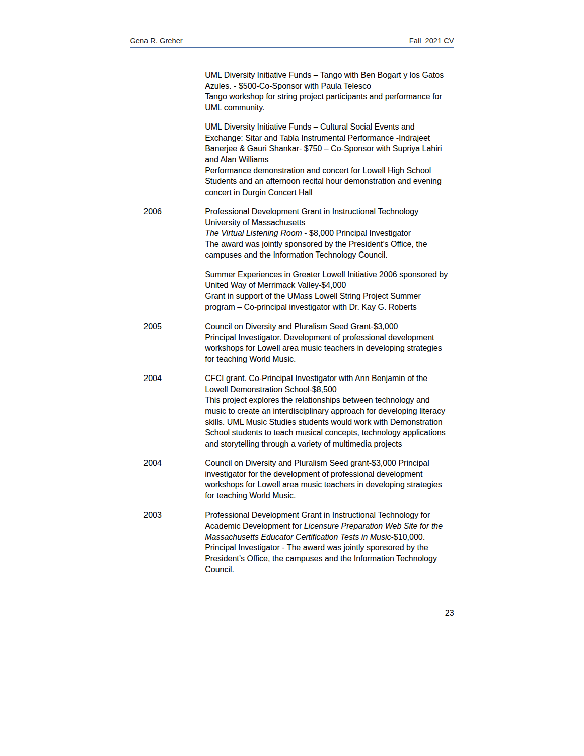Gena R. Greher Fall 2021 CV
UML Diversity Initiative Funds – Tango with Ben Bogart y los Gatos Azules. - $500-Co-Sponsor with Paula Telesco
Tango workshop for string project participants and performance for UML community.
UML Diversity Initiative Funds – Cultural Social Events and Exchange: Sitar and Tabla Instrumental Performance -Indrajeet Banerjee & Gauri Shankar- $750 – Co-Sponsor with Supriya Lahiri and Alan Williams
Performance demonstration and concert for Lowell High School Students and an afternoon recital hour demonstration and evening concert in Durgin Concert Hall
2006
Professional Development Grant in Instructional Technology University of Massachusetts
The Virtual Listening Room - $8,000 Principal Investigator
The award was jointly sponsored by the President’s Office, the campuses and the Information Technology Council.
Summer Experiences in Greater Lowell Initiative 2006 sponsored by United Way of Merrimack Valley-$4,000
Grant in support of the UMass Lowell String Project Summer program – Co-principal investigator with Dr. Kay G. Roberts
2005
Council on Diversity and Pluralism Seed Grant-$3,000
Principal Investigator. Development of professional development workshops for Lowell area music teachers in developing strategies for teaching World Music.
2004
CFCI grant. Co-Principal Investigator with Ann Benjamin of the Lowell Demonstration School-$8,500
This project explores the relationships between technology and music to create an interdisciplinary approach for developing literacy skills. UML Music Studies students would work with Demonstration School students to teach musical concepts, technology applications and storytelling through a variety of multimedia projects
2004
Council on Diversity and Pluralism Seed grant-$3,000 Principal investigator for the development of professional development workshops for Lowell area music teachers in developing strategies for teaching World Music.
2003
Professional Development Grant in Instructional Technology for Academic Development for Licensure Preparation Web Site for the Massachusetts Educator Certification Tests in Music-$10,000. Principal Investigator - The award was jointly sponsored by the President’s Office, the campuses and the Information Technology Council.
23